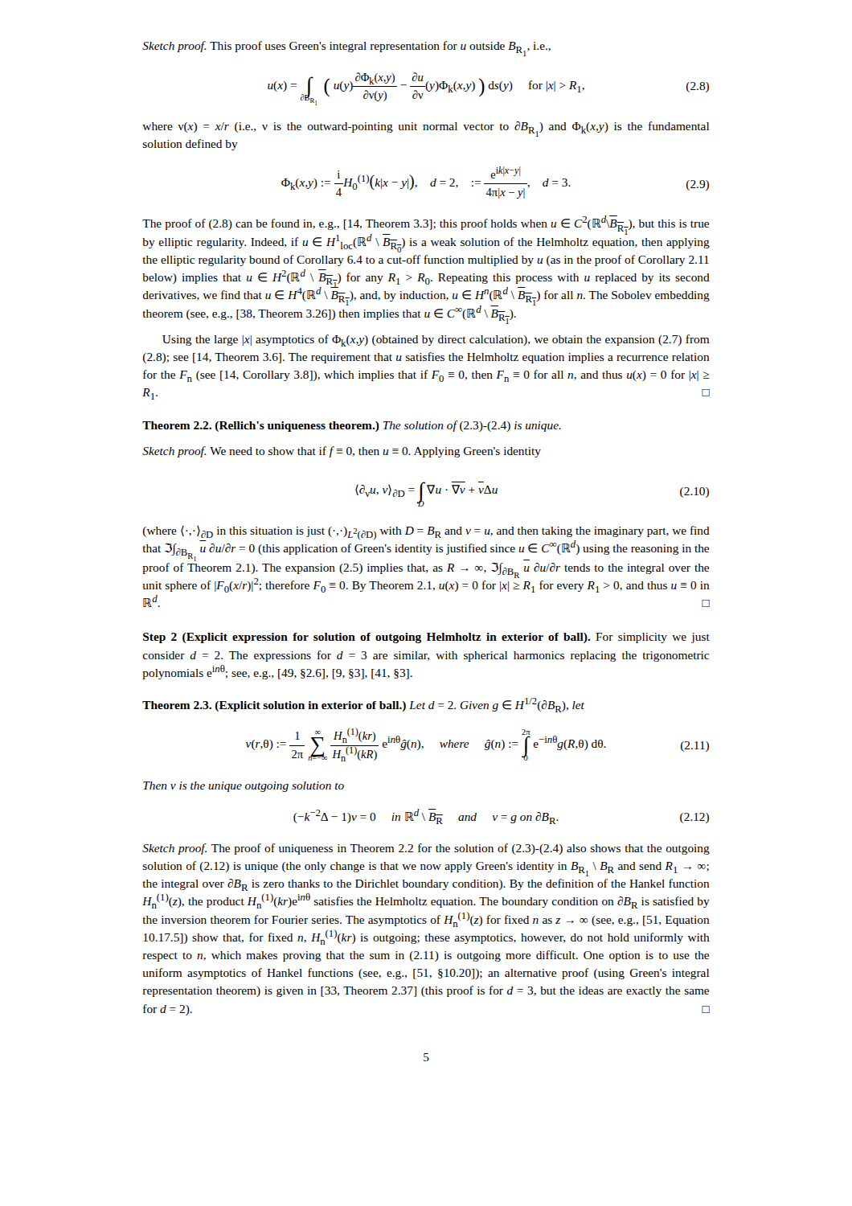Sketch proof. This proof uses Green's integral representation for u outside BR1, i.e.,
u(x) = ∫∂BR1 ( u(y)∂Φk(x,y)∂ν(y) − ∂u∂ν(y)Φk(x,y) ) ds(y) for |x| > R1, (2.8)
where ν(x) = x/r (i.e., ν is the outward-pointing unit normal vector to ∂BR1) and Φk(x,y) is the fundamental solution defined by
Φk(x,y) := i 4 H0(1)(k|x − y|), d = 2, := eik|x−y|4π|x − y|, d = 3. (2.9)
The proof of (2.8) can be found in, e.g., [14, Theorem 3.3]; this proof holds when u ∈ C2(ℝd\BR1), but this is true by elliptic regularity. Indeed, if u ∈ H1loc(ℝd \ BR0) is a weak solution of the Helmholtz equation, then applying the elliptic regularity bound of Corollary 6.4 to a cut-off function multiplied by u (as in the proof of Corollary 2.11 below) implies that u ∈ H2(ℝd \ BR1) for any R1 > R0. Repeating this process with u replaced by its second derivatives, we find that u ∈ H4(ℝd \ BR1), and, by induction, u ∈ Hn(ℝd \ BR1) for all n. The Sobolev embedding theorem (see, e.g., [38, Theorem 3.26]) then implies that u ∈ C∞(ℝd \ BR1).
Using the large |x| asymptotics of Φk(x,y) (obtained by direct calculation), we obtain the expansion (2.7) from (2.8); see [14, Theorem 3.6]. The requirement that u satisfies the Helmholtz equation implies a recurrence relation for the Fn (see [14, Corollary 3.8]), which implies that if F0 ≡ 0, then Fn ≡ 0 for all n, and thus u(x) = 0 for |x| ≥ R1. □
Theorem 2.2. (Rellich's uniqueness theorem.) The solution of (2.3)-(2.4) is unique.
Sketch proof. We need to show that if f ≡ 0, then u ≡ 0. Applying Green's identity
⟨∂νu, v⟩∂D = ∫D ∇u · ∇v + v Δu (2.10)
(where ⟨·,·⟩∂D in this situation is just (·,·)L2(∂D) with D = BR and v = u, and then taking the imaginary part, we find that ℑ∫∂BR1 u ∂u/∂r = 0 (this application of Green's identity is justified since u ∈ C∞(ℝd) using the reasoning in the proof of Theorem 2.1). The expansion (2.5) implies that, as R → ∞, ℑ∫∂BR u ∂u/∂r tends to the integral over the unit sphere of |F0(x/r)|2; therefore F0 ≡ 0. By Theorem 2.1, u(x) = 0 for |x| ≥ R1 for every R1 > 0, and thus u ≡ 0 in ℝd. □
Step 2 (Explicit expression for solution of outgoing Helmholtz in exterior of ball). For simplicity we just consider d = 2. The expressions for d = 3 are similar, with spherical harmonics replacing the trigonometric polynomials einθ; see, e.g., [49, §2.6], [9, §3], [41, §3].
Theorem 2.3. (Explicit solution in exterior of ball.) Let d = 2. Given g ∈ H1/2(∂BR), let
v(r,θ) := 12π ∞∑n=−∞ Hn(1)(kr) Hn(1)(kR) einθĝ(n), where ĝ(n) := 2π∫0 e−inθg(R,θ) dθ. (2.11)
Then v is the unique outgoing solution to
(−k−2Δ − 1)v = 0 in ℝd \ BR and v = g on ∂BR. (2.12)
Sketch proof. The proof of uniqueness in Theorem 2.2 for the solution of (2.3)-(2.4) also shows that the outgoing solution of (2.12) is unique (the only change is that we now apply Green's identity in BR1 \ BR and send R1 → ∞; the integral over ∂BR is zero thanks to the Dirichlet boundary condition). By the definition of the Hankel function Hn(1)(z), the product Hn(1)(kr)einθ satisfies the Helmholtz equation. The boundary condition on ∂BR is satisfied by the inversion theorem for Fourier series. The asymptotics of Hn(1)(z) for fixed n as z → ∞ (see, e.g., [51, Equation 10.17.5]) show that, for fixed n, Hn(1)(kr) is outgoing; these asymptotics, however, do not hold uniformly with respect to n, which makes proving that the sum in (2.11) is outgoing more difficult. One option is to use the uniform asymptotics of Hankel functions (see, e.g., [51, §10.20]); an alternative proof (using Green's integral representation theorem) is given in [33, Theorem 2.37] (this proof is for d = 3, but the ideas are exactly the same for d = 2). □
5